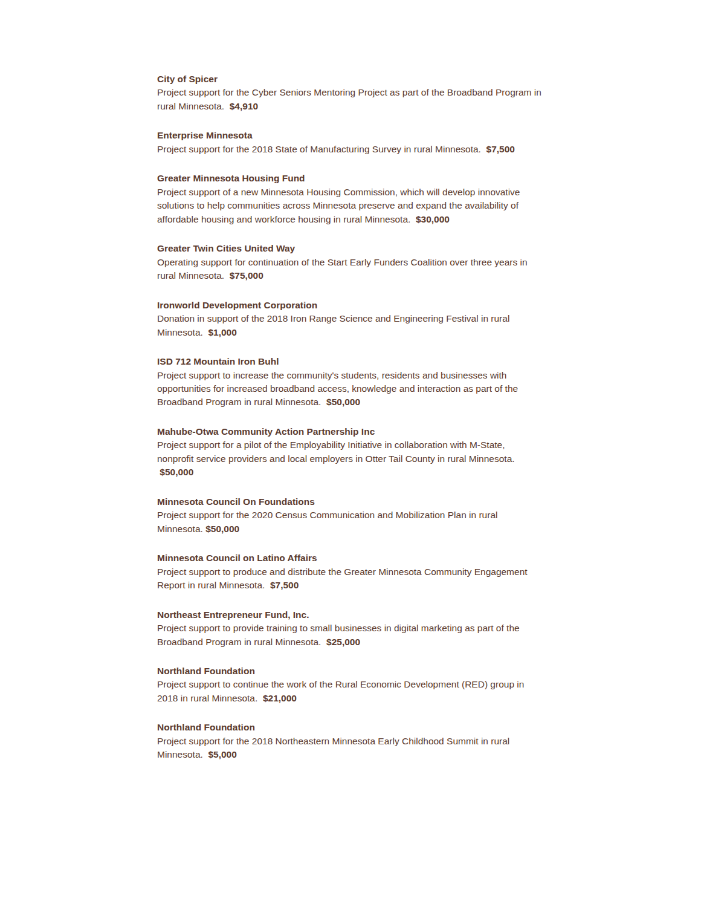City of Spicer
Project support for the Cyber Seniors Mentoring Project as part of the Broadband Program in rural Minnesota. $4,910
Enterprise Minnesota
Project support for the 2018 State of Manufacturing Survey in rural Minnesota. $7,500
Greater Minnesota Housing Fund
Project support of a new Minnesota Housing Commission, which will develop innovative solutions to help communities across Minnesota preserve and expand the availability of affordable housing and workforce housing in rural Minnesota. $30,000
Greater Twin Cities United Way
Operating support for continuation of the Start Early Funders Coalition over three years in rural Minnesota. $75,000
Ironworld Development Corporation
Donation in support of the 2018 Iron Range Science and Engineering Festival in rural Minnesota. $1,000
ISD 712 Mountain Iron Buhl
Project support to increase the community's students, residents and businesses with opportunities for increased broadband access, knowledge and interaction as part of the Broadband Program in rural Minnesota. $50,000
Mahube-Otwa Community Action Partnership Inc
Project support for a pilot of the Employability Initiative in collaboration with M-State, nonprofit service providers and local employers in Otter Tail County in rural Minnesota. $50,000
Minnesota Council On Foundations
Project support for the 2020 Census Communication and Mobilization Plan in rural Minnesota. $50,000
Minnesota Council on Latino Affairs
Project support to produce and distribute the Greater Minnesota Community Engagement Report in rural Minnesota. $7,500
Northeast Entrepreneur Fund, Inc.
Project support to provide training to small businesses in digital marketing as part of the Broadband Program in rural Minnesota. $25,000
Northland Foundation
Project support to continue the work of the Rural Economic Development (RED) group in 2018 in rural Minnesota. $21,000
Northland Foundation
Project support for the 2018 Northeastern Minnesota Early Childhood Summit in rural Minnesota. $5,000